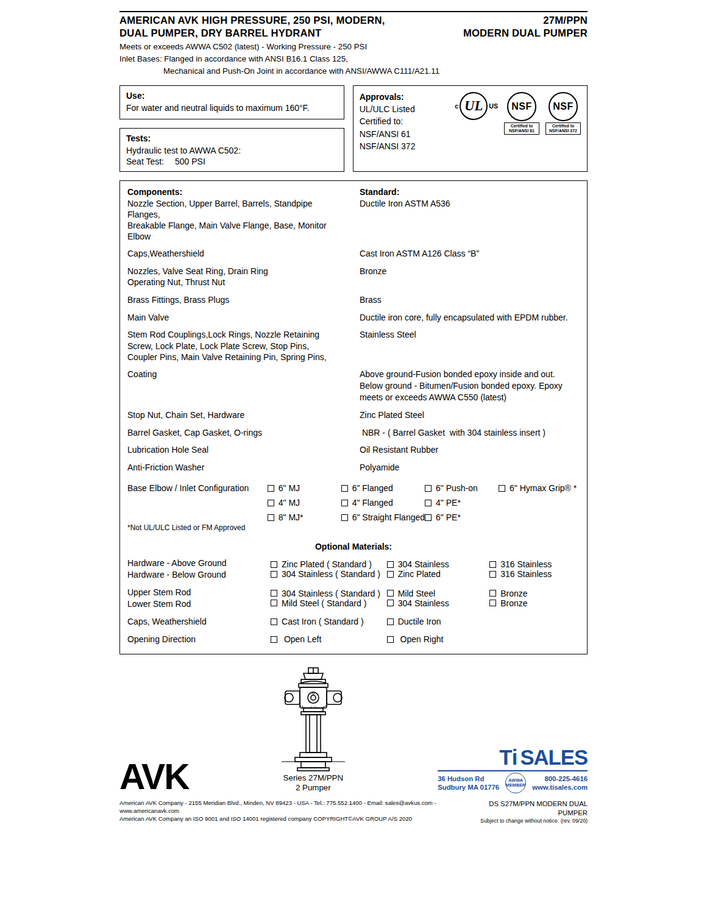AMERICAN AVK HIGH PRESSURE, 250 PSI, MODERN,
DUAL PUMPER, DRY BARREL HYDRANT
Meets or exceeds AWWA C502 (latest) - Working Pressure - 250 PSI
Inlet Bases: Flanged in accordance with ANSI B16.1 Class 125,
Mechanical and Push-On Joint in accordance with ANSI/AWWA C111/A21.11
27M/PPN
MODERN DUAL PUMPER
Use:
For water and neutral liquids to maximum 160°F.
Tests:
Hydraulic test to AWWA C502:
Seat Test:
500 PSI
Approvals:
UL/ULC Listed
Certified to:
NSF/ANSI 61
NSF/ANSI 372
c UL US
NSF
Certified to
NSF/ANSI 61
NSF
Certified to
NSF/ANSI 372
Components:
Standard:
Nozzle Section, Upper Barrel, Barrels, Standpipe Flanges,
Breakable Flange, Main Valve Flange, Base, Monitor Elbow
Ductile Iron ASTM A536
Caps,Weathershield
Cast Iron ASTM A126 Class “B”
Nozzles, Valve Seat Ring, Drain Ring
Operating Nut, Thrust Nut
Bronze
Brass Fittings, Brass Plugs
Brass
Main Valve
Ductile iron core, fully encapsulated with EPDM rubber.
Stem Rod Couplings,Lock Rings, Nozzle Retaining
Screw, Lock Plate, Lock Plate Screw, Stop Pins,
Coupler Pins, Main Valve Retaining Pin, Spring Pins,
Stainless Steel
Coating
Above ground-Fusion bonded epoxy inside and out. Below ground - Bitumen/Fusion bonded epoxy. Epoxy meets or exceeds AWWA C550 (latest)
Stop Nut, Chain Set, Hardware
Zinc Plated Steel
Barrel Gasket, Cap Gasket, O-rings
NBR - ( Barrel Gasket with 304 stainless insert )
Lubrication Hole Seal
Oil Resistant Rubber
Anti-Friction Washer
Polyamide
Base Elbow / Inlet Configuration
6" MJ
6" Flanged
6" Push-on
6" Hymax Grip® *
4" MJ
4" Flanged
4" PE*
8" MJ*
6" Straight Flanged
6" PE*
*Not UL/ULC Listed or FM Approved
Optional Materials:
Hardware - Above Ground
Hardware - Below Ground
Zinc Plated ( Standard )
304 Stainless ( Standard )
304 Stainless
Zinc Plated
316 Stainless
316 Stainless
Upper Stem Rod
Lower Stem Rod
304 Stainless ( Standard )
Mild Steel ( Standard )
Mild Steel
304 Stainless
Bronze
Bronze
Caps, Weathershield
Cast Iron ( Standard )
Ductile Iron
Opening Direction
Open Left
Open Right
AVK
M
Series 27M/PPN
2 Pumper
Ti SALES
36 Hudson Rd
Sudbury MA 01776
AWWA
MEMBER
800-225-4616
www.tisales.com
American AVK Company - 2155 Meridian Blvd., Minden, NV 89423 - USA - Tel.: 775.552.1400 - Email: sales@avkus.com - www.americanavk.com
American AVK Company an ISO 9001 and ISO 14001 registered company COPYRIGHT©AVK GROUP A/S 2020
DS S27M/PPN MODERN DUAL PUMPER
Subject to change without notice. (rev. 09/20)